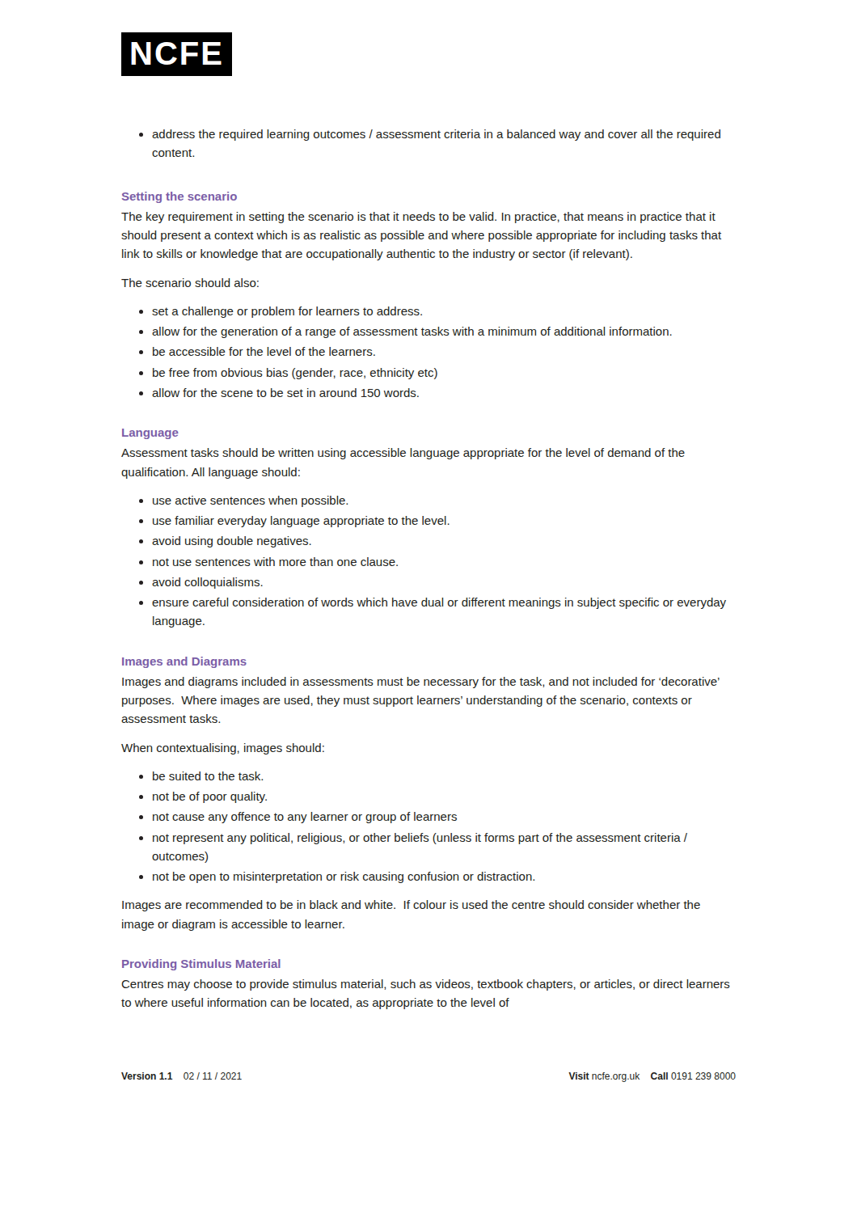NCFE
address the required learning outcomes / assessment criteria in a balanced way and cover all the required content.
Setting the scenario
The key requirement in setting the scenario is that it needs to be valid. In practice, that means in practice that it should present a context which is as realistic as possible and where possible appropriate for including tasks that link to skills or knowledge that are occupationally authentic to the industry or sector (if relevant).
The scenario should also:
set a challenge or problem for learners to address.
allow for the generation of a range of assessment tasks with a minimum of additional information.
be accessible for the level of the learners.
be free from obvious bias (gender, race, ethnicity etc)
allow for the scene to be set in around 150 words.
Language
Assessment tasks should be written using accessible language appropriate for the level of demand of the qualification. All language should:
use active sentences when possible.
use familiar everyday language appropriate to the level.
avoid using double negatives.
not use sentences with more than one clause.
avoid colloquialisms.
ensure careful consideration of words which have dual or different meanings in subject specific or everyday language.
Images and Diagrams
Images and diagrams included in assessments must be necessary for the task, and not included for ‘decorative’ purposes. Where images are used, they must support learners’ understanding of the scenario, contexts or assessment tasks.
When contextualising, images should:
be suited to the task.
not be of poor quality.
not cause any offence to any learner or group of learners
not represent any political, religious, or other beliefs (unless it forms part of the assessment criteria / outcomes)
not be open to misinterpretation or risk causing confusion or distraction.
Images are recommended to be in black and white. If colour is used the centre should consider whether the image or diagram is accessible to learner.
Providing Stimulus Material
Centres may choose to provide stimulus material, such as videos, textbook chapters, or articles, or direct learners to where useful information can be located, as appropriate to the level of
Version 1.1 02 / 11 / 2021
Visit ncfe.org.uk Call 0191 239 8000